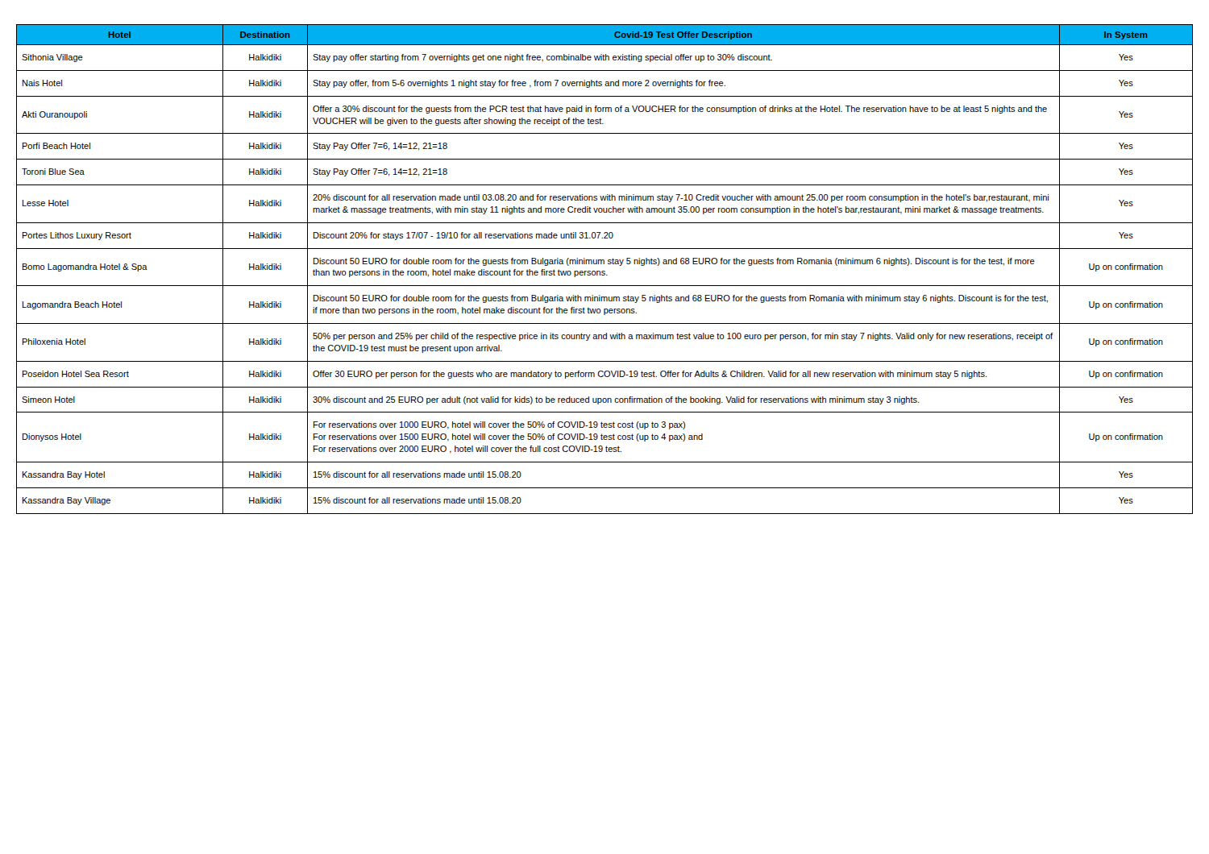| Hotel | Destination | Covid-19 Test Offer Description | In System |
| --- | --- | --- | --- |
| Sithonia Village | Halkidiki | Stay pay offer starting from 7 overnights get one night free, combinalbe with existing special offer up to 30% discount. | Yes |
| Nais Hotel | Halkidiki | Stay pay offer, from 5-6 overnights 1 night stay for free , from 7 overnights and more 2 overnights for free. | Yes |
| Akti Ouranoupoli | Halkidiki | Offer a 30% discount for the guests from the PCR test that have paid in form of a VOUCHER for the consumption of drinks at the Hotel. The reservation have to be at least 5 nights and the VOUCHER will be given to the guests after showing the receipt of the test. | Yes |
| Porfi Beach Hotel | Halkidiki | Stay Pay Offer 7=6, 14=12, 21=18 | Yes |
| Toroni Blue Sea | Halkidiki | Stay Pay Offer 7=6, 14=12, 21=18 | Yes |
| Lesse Hotel | Halkidiki | 20% discount for all reservation made until 03.08.20 and for reservations with minimum stay 7-10 Credit voucher with amount 25.00 per room consumption in the hotel's bar,restaurant, mini market & massage treatments, with min stay 11 nights and more Credit voucher with amount 35.00 per room consumption in the hotel's bar,restaurant, mini market & massage treatments. | Yes |
| Portes Lithos Luxury Resort | Halkidiki | Discount 20% for stays 17/07 - 19/10 for all reservations made until 31.07.20 | Yes |
| Bomo Lagomandra Hotel & Spa | Halkidiki | Discount 50 EURO for double room for the guests from Bulgaria (minimum stay 5 nights) and 68 EURO for the guests from Romania (minimum 6 nights). Discount is for the test, if more than two persons in the room, hotel make discount for the first two persons. | Up on confirmation |
| Lagomandra Beach Hotel | Halkidiki | Discount 50 EURO for double room for the guests from Bulgaria with minimum stay 5 nights and 68 EURO for the guests from Romania with minimum stay 6 nights. Discount is for the test, if more than two persons in the room, hotel make discount for the first two persons. | Up on confirmation |
| Philoxenia Hotel | Halkidiki | 50% per person and 25% per child of the respective price in its country and with a maximum test value to 100 euro per person, for min stay 7 nights. Valid only for new reserations, receipt of the COVID-19 test must be present upon arrival. | Up on confirmation |
| Poseidon Hotel Sea Resort | Halkidiki | Offer 30 EURO per person for the guests who are mandatory to perform COVID-19 test. Offer for Adults & Children. Valid for all new reservation with minimum stay 5 nights. | Up on confirmation |
| Simeon Hotel | Halkidiki | 30% discount and 25 EURO per adult (not valid for kids) to be reduced upon confirmation of the booking. Valid for reservations with minimum stay 3 nights. | Yes |
| Dionysos Hotel | Halkidiki | For reservations over 1000 EURO, hotel will cover the 50% of COVID-19 test cost (up to 3 pax) For reservations over 1500 EURO, hotel will cover the 50% of COVID-19 test cost (up to 4 pax) and For reservations over 2000 EURO , hotel will cover the full cost COVID-19 test. | Up on confirmation |
| Kassandra Bay Hotel | Halkidiki | 15% discount for all reservations made until 15.08.20 | Yes |
| Kassandra Bay Village | Halkidiki | 15% discount for all reservations made until 15.08.20 | Yes |